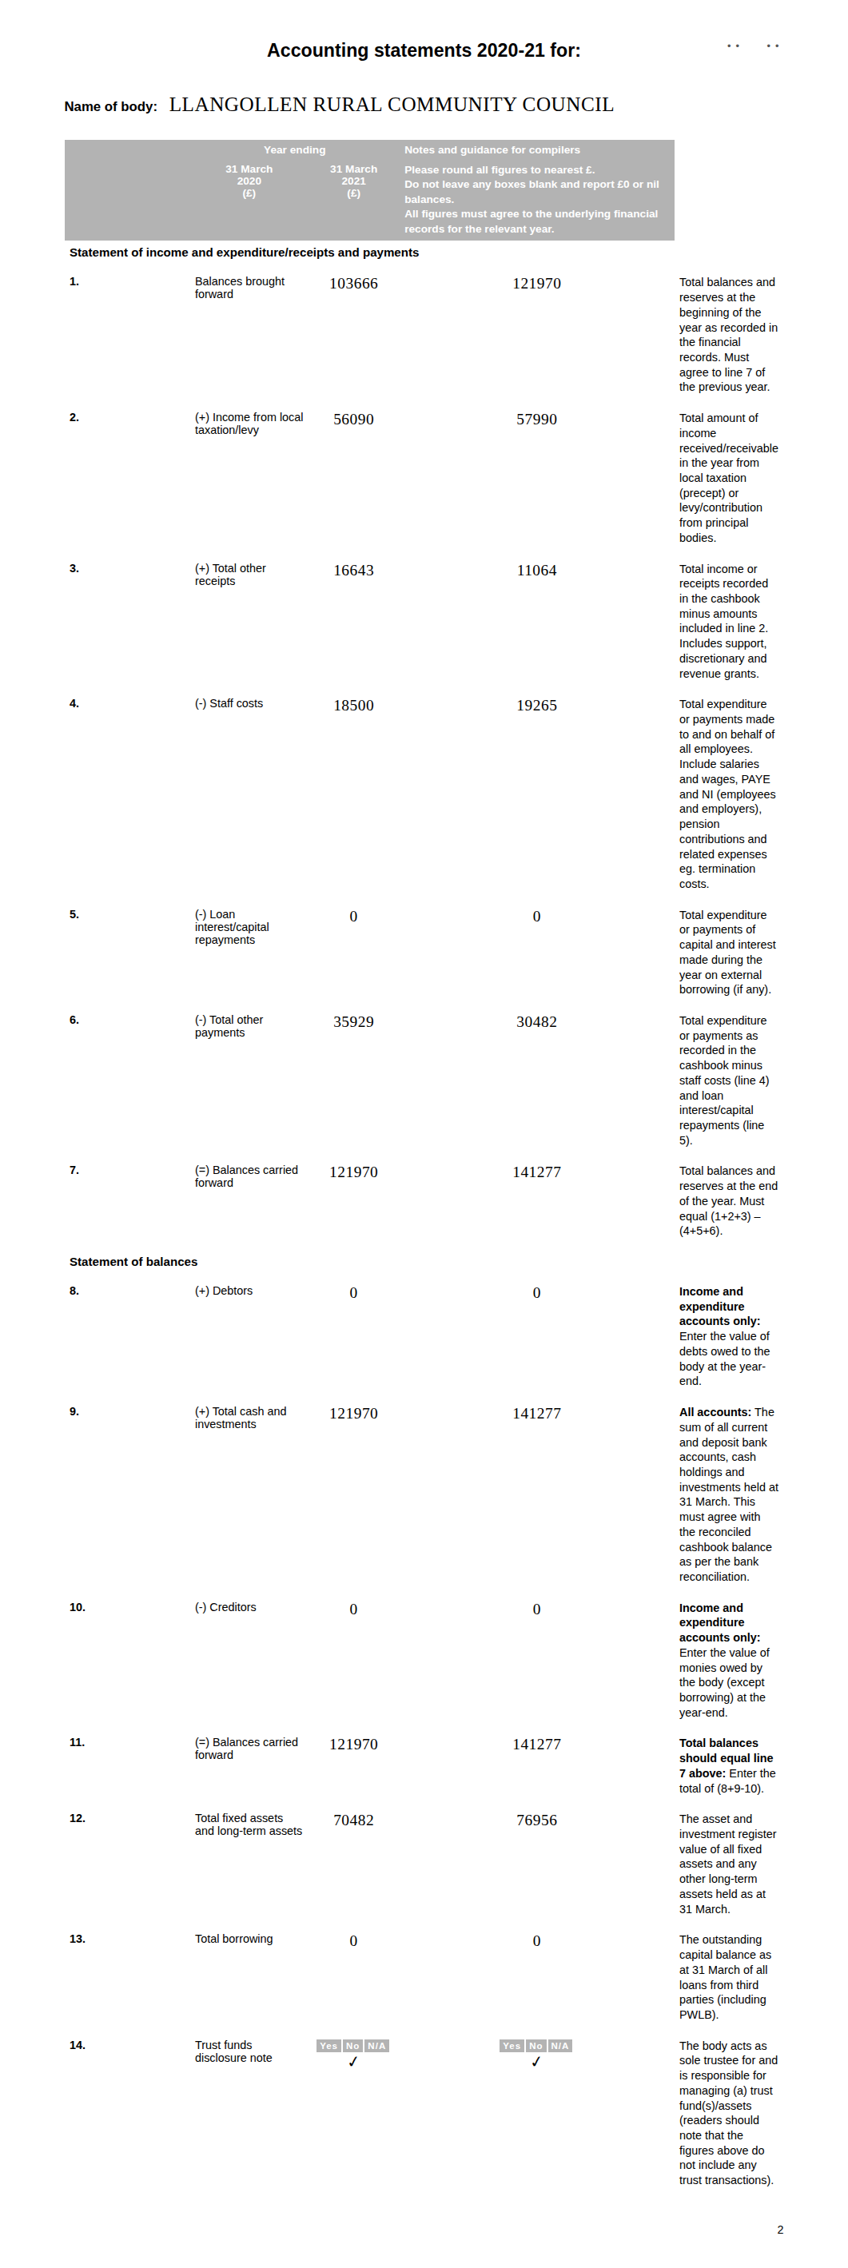•• ••
Accounting statements 2020-21 for:
Name of body: LLANGOLLEN RURAL COMMUNITY COUNCIL
| | Year ending | Notes and guidance for compilers |
| --- | --- | --- |
| | 31 March 2020 (£) | 31 March 2021 (£) | Please round all figures to nearest £. Do not leave any boxes blank and report £0 or nil balances. All figures must agree to the underlying financial records for the relevant year. |
| Statement of income and expenditure/receipts and payments |
| 1. | Balances brought forward | 103666 | 121970 | Total balances and reserves at the beginning of the year as recorded in the financial records. Must agree to line 7 of the previous year. |
| 2. | (+) Income from local taxation/levy | 56090 | 57990 | Total amount of income received/receivable in the year from local taxation (precept) or levy/contribution from principal bodies. |
| 3. | (+) Total other receipts | 16643 | 11064 | Total income or receipts recorded in the cashbook minus amounts included in line 2. Includes support, discretionary and revenue grants. |
| 4. | (-) Staff costs | 18500 | 19265 | Total expenditure or payments made to and on behalf of all employees. Include salaries and wages, PAYE and NI (employees and employers), pension contributions and related expenses eg. termination costs. |
| 5. | (-) Loan interest/capital repayments | 0 | 0 | Total expenditure or payments of capital and interest made during the year on external borrowing (if any). |
| 6. | (-) Total other payments | 35929 | 30482 | Total expenditure or payments as recorded in the cashbook minus staff costs (line 4) and loan interest/capital repayments (line 5). |
| 7. | (=) Balances carried forward | 121970 | 141277 | Total balances and reserves at the end of the year. Must equal (1+2+3) – (4+5+6). |
| Statement of balances |
| 8. | (+) Debtors | 0 | 0 | Income and expenditure accounts only: Enter the value of debts owed to the body at the year-end. |
| 9. | (+) Total cash and investments | 121970 | 141277 | All accounts: The sum of all current and deposit bank accounts, cash holdings and investments held at 31 March. This must agree with the reconciled cashbook balance as per the bank reconciliation. |
| 10. | (-) Creditors | 0 | 0 | Income and expenditure accounts only: Enter the value of monies owed by the body (except borrowing) at the year-end. |
| 11. | (=) Balances carried forward | 121970 | 141277 | Total balances should equal line 7 above: Enter the total of (8+9-10). |
| 12. | Total fixed assets and long-term assets | 70482 | 76956 | The asset and investment register value of all fixed assets and any other long-term assets held as at 31 March. |
| 13. | Total borrowing | 0 | 0 | The outstanding capital balance as at 31 March of all loans from third parties (including PWLB). |
| 14. | Trust funds disclosure note | Yes No N/A ✓ | Yes No N/A ✓ | The body acts as sole trustee for and is responsible for managing (a) trust fund(s)/assets (readers should note that the figures above do not include any trust transactions). |
2